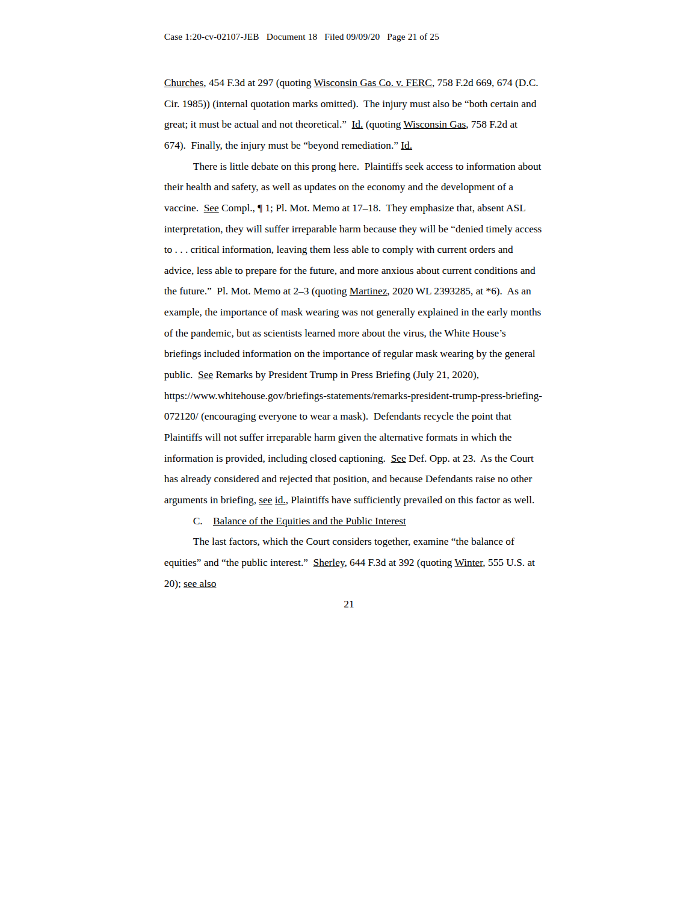Case 1:20-cv-02107-JEB Document 18 Filed 09/09/20 Page 21 of 25
Churches, 454 F.3d at 297 (quoting Wisconsin Gas Co. v. FERC, 758 F.2d 669, 674 (D.C. Cir. 1985)) (internal quotation marks omitted). The injury must also be “both certain and great; it must be actual and not theoretical.” Id. (quoting Wisconsin Gas, 758 F.2d at 674). Finally, the injury must be “beyond remediation.” Id.
There is little debate on this prong here. Plaintiffs seek access to information about their health and safety, as well as updates on the economy and the development of a vaccine. See Compl., ¶ 1; Pl. Mot. Memo at 17–18. They emphasize that, absent ASL interpretation, they will suffer irreparable harm because they will be “denied timely access to . . . critical information, leaving them less able to comply with current orders and advice, less able to prepare for the future, and more anxious about current conditions and the future.” Pl. Mot. Memo at 2–3 (quoting Martinez, 2020 WL 2393285, at *6). As an example, the importance of mask wearing was not generally explained in the early months of the pandemic, but as scientists learned more about the virus, the White House’s briefings included information on the importance of regular mask wearing by the general public. See Remarks by President Trump in Press Briefing (July 21, 2020), https://www.whitehouse.gov/briefings-statements/remarks-president-trump-press-briefing-072120/ (encouraging everyone to wear a mask). Defendants recycle the point that Plaintiffs will not suffer irreparable harm given the alternative formats in which the information is provided, including closed captioning. See Def. Opp. at 23. As the Court has already considered and rejected that position, and because Defendants raise no other arguments in briefing, see id., Plaintiffs have sufficiently prevailed on this factor as well.
C. Balance of the Equities and the Public Interest
The last factors, which the Court considers together, examine “the balance of equities” and “the public interest.” Sherley, 644 F.3d at 392 (quoting Winter, 555 U.S. at 20); see also
21